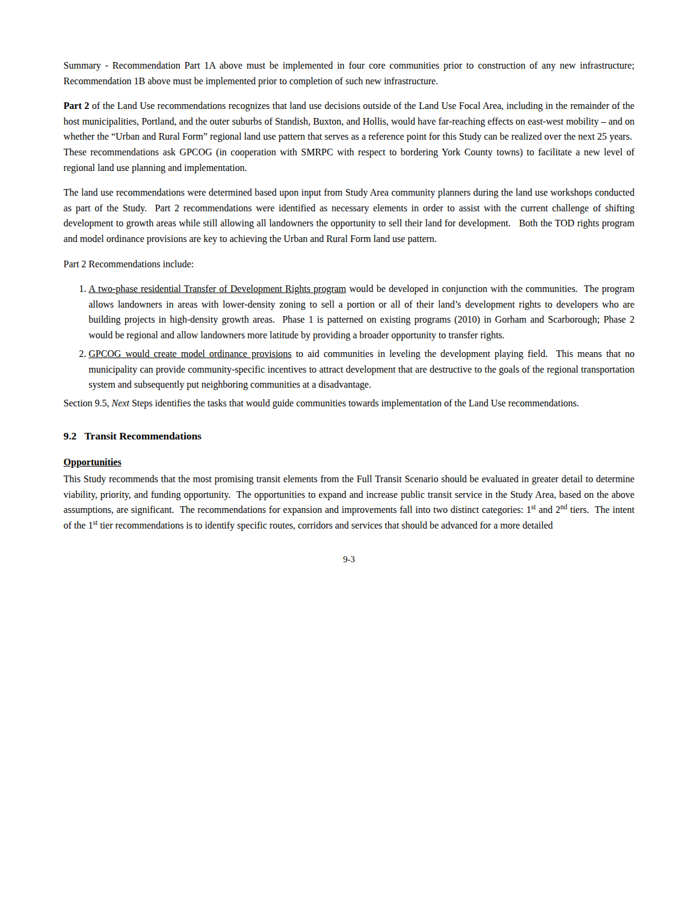Summary - Recommendation Part 1A above must be implemented in four core communities prior to construction of any new infrastructure; Recommendation 1B above must be implemented prior to completion of such new infrastructure.
Part 2 of the Land Use recommendations recognizes that land use decisions outside of the Land Use Focal Area, including in the remainder of the host municipalities, Portland, and the outer suburbs of Standish, Buxton, and Hollis, would have far-reaching effects on east-west mobility – and on whether the “Urban and Rural Form” regional land use pattern that serves as a reference point for this Study can be realized over the next 25 years. These recommendations ask GPCOG (in cooperation with SMRPC with respect to bordering York County towns) to facilitate a new level of regional land use planning and implementation.
The land use recommendations were determined based upon input from Study Area community planners during the land use workshops conducted as part of the Study. Part 2 recommendations were identified as necessary elements in order to assist with the current challenge of shifting development to growth areas while still allowing all landowners the opportunity to sell their land for development. Both the TOD rights program and model ordinance provisions are key to achieving the Urban and Rural Form land use pattern.
Part 2 Recommendations include:
A two-phase residential Transfer of Development Rights program would be developed in conjunction with the communities. The program allows landowners in areas with lower-density zoning to sell a portion or all of their land’s development rights to developers who are building projects in high-density growth areas. Phase 1 is patterned on existing programs (2010) in Gorham and Scarborough; Phase 2 would be regional and allow landowners more latitude by providing a broader opportunity to transfer rights.
GPCOG would create model ordinance provisions to aid communities in leveling the development playing field. This means that no municipality can provide community-specific incentives to attract development that are destructive to the goals of the regional transportation system and subsequently put neighboring communities at a disadvantage.
Section 9.5, Next Steps identifies the tasks that would guide communities towards implementation of the Land Use recommendations.
9.2 Transit Recommendations
Opportunities
This Study recommends that the most promising transit elements from the Full Transit Scenario should be evaluated in greater detail to determine viability, priority, and funding opportunity. The opportunities to expand and increase public transit service in the Study Area, based on the above assumptions, are significant. The recommendations for expansion and improvements fall into two distinct categories: 1st and 2nd tiers. The intent of the 1st tier recommendations is to identify specific routes, corridors and services that should be advanced for a more detailed
9-3